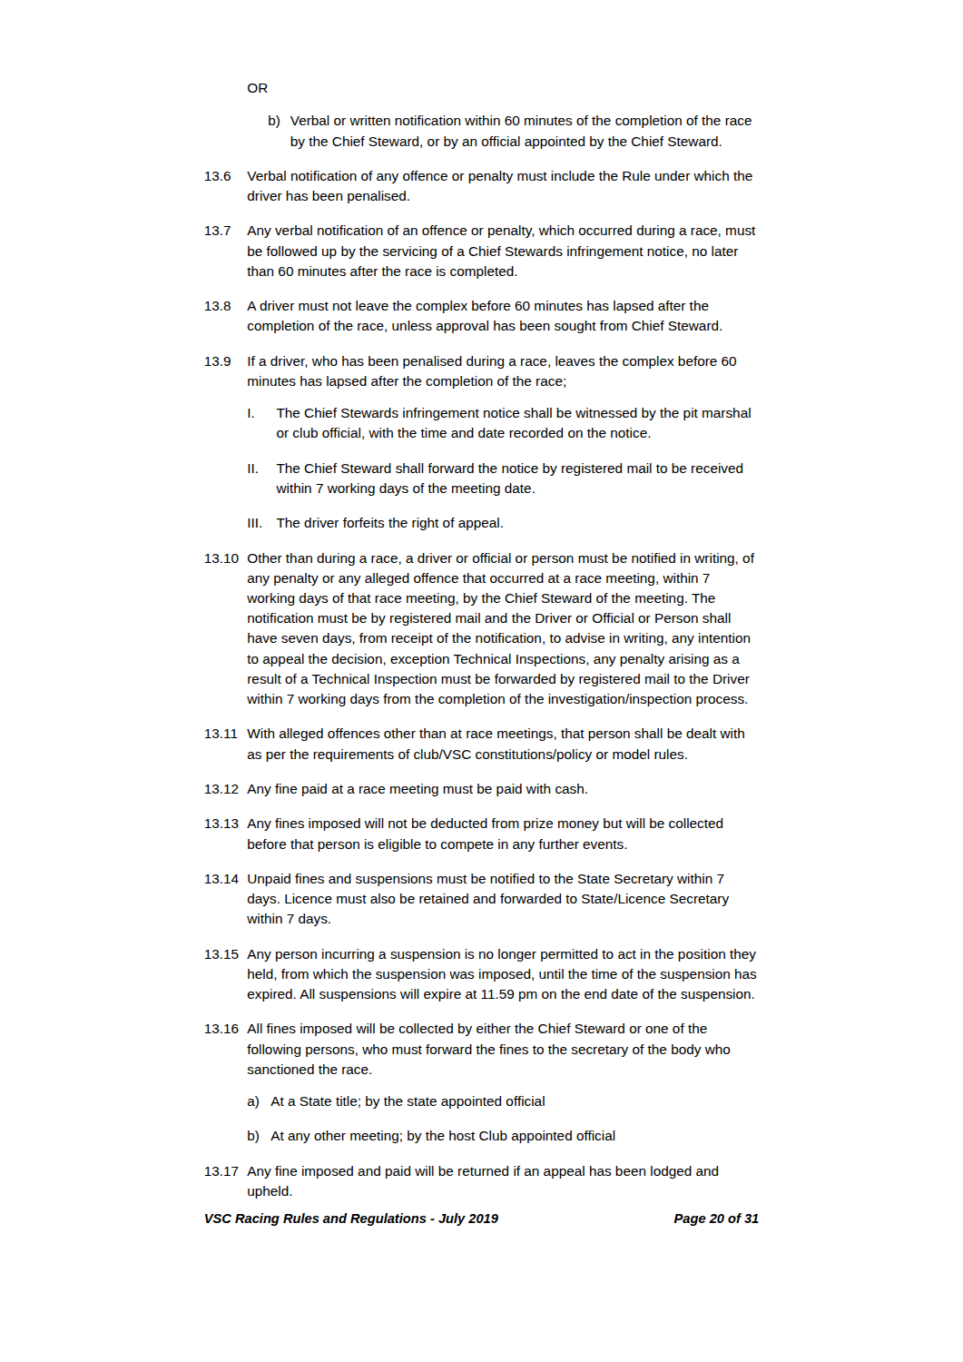OR
b)
Verbal or written notification within 60 minutes of the completion of the race by the Chief Steward, or by an official appointed by the Chief Steward.
13.6
Verbal notification of any offence or penalty must include the Rule under which the driver has been penalised.
13.7
Any verbal notification of an offence or penalty, which occurred during a race, must be followed up by the servicing of a Chief Stewards infringement notice, no later than 60 minutes after the race is completed.
13.8
A driver must not leave the complex before 60 minutes has lapsed after the completion of the race, unless approval has been sought from Chief Steward.
13.9
If a driver, who has been penalised during a race, leaves the complex before 60 minutes has lapsed after the completion of the race;
I. The Chief Stewards infringement notice shall be witnessed by the pit marshal or club official, with the time and date recorded on the notice.
II. The Chief Steward shall forward the notice by registered mail to be received within 7 working days of the meeting date.
III. The driver forfeits the right of appeal.
13.10
Other than during a race, a driver or official or person must be notified in writing, of any penalty or any alleged offence that occurred at a race meeting, within 7 working days of that race meeting, by the Chief Steward of the meeting. The notification must be by registered mail and the Driver or Official or Person shall have seven days, from receipt of the notification, to advise in writing, any intention to appeal the decision, exception Technical Inspections, any penalty arising as a result of a Technical Inspection must be forwarded by registered mail to the Driver within 7 working days from the completion of the investigation/inspection process.
13.11
With alleged offences other than at race meetings, that person shall be dealt with as per the requirements of club/VSC constitutions/policy or model rules.
13.12
Any fine paid at a race meeting must be paid with cash.
13.13
Any fines imposed will not be deducted from prize money but will be collected before that person is eligible to compete in any further events.
13.14
Unpaid fines and suspensions must be notified to the State Secretary within 7 days. Licence must also be retained and forwarded to State/Licence Secretary within 7 days.
13.15
Any person incurring a suspension is no longer permitted to act in the position they held, from which the suspension was imposed, until the time of the suspension has expired. All suspensions will expire at 11.59 pm on the end date of the suspension.
13.16
All fines imposed will be collected by either the Chief Steward or one of the following persons, who must forward the fines to the secretary of the body who sanctioned the race.
a) At a State title; by the state appointed official
b) At any other meeting; by the host Club appointed official
13.17
Any fine imposed and paid will be returned if an appeal has been lodged and upheld.
VSC Racing Rules and Regulations - July 2019 Page 20 of 31